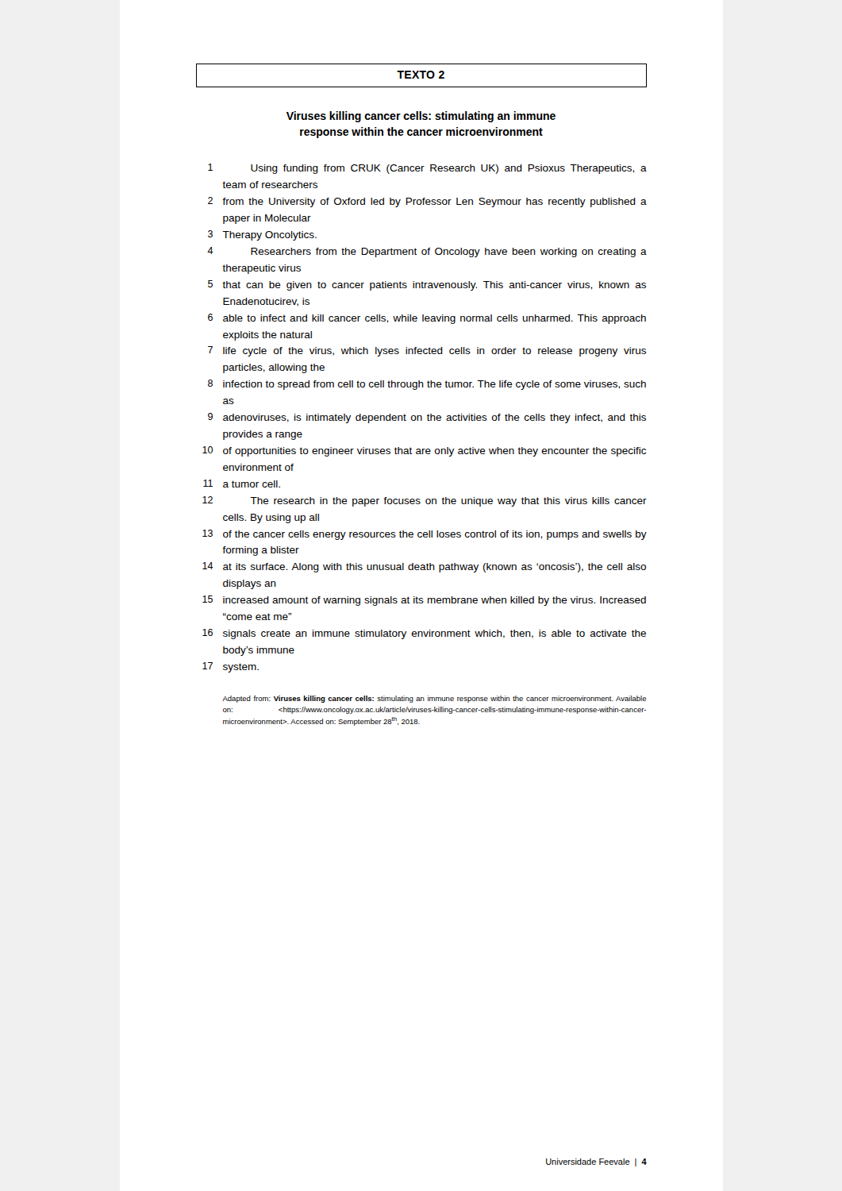TEXTO 2
Viruses killing cancer cells: stimulating an immune
response within the cancer microenvironment
Using funding from CRUK (Cancer Research UK) and Psioxus Therapeutics, a team of researchers
from the University of Oxford led by Professor Len Seymour has recently published a paper in Molecular
Therapy Oncolytics.
Researchers from the Department of Oncology have been working on creating a therapeutic virus
that can be given to cancer patients intravenously. This anti-cancer virus, known as Enadenotucirev, is
able to infect and kill cancer cells, while leaving normal cells unharmed. This approach exploits the natural
life cycle of the virus, which lyses infected cells in order to release progeny virus particles, allowing the
infection to spread from cell to cell through the tumor. The life cycle of some viruses, such as
adenoviruses, is intimately dependent on the activities of the cells they infect, and this provides a range
of opportunities to engineer viruses that are only active when they encounter the specific environment of
a tumor cell.
The research in the paper focuses on the unique way that this virus kills cancer cells. By using up all
of the cancer cells energy resources the cell loses control of its ion, pumps and swells by forming a blister
at its surface. Along with this unusual death pathway (known as ‘oncosis’), the cell also displays an
increased amount of warning signals at its membrane when killed by the virus. Increased “come eat me”
signals create an immune stimulatory environment which, then, is able to activate the body’s immune
system.
Adapted from: Viruses killing cancer cells: stimulating an immune response within the cancer microenvironment. Available on: <https://www.oncology.ox.ac.uk/article/viruses-killing-cancer-cells-stimulating-immune-response-within-cancer-microenvironment>. Accessed on: Semptember 28th, 2018.
Universidade Feevale|4